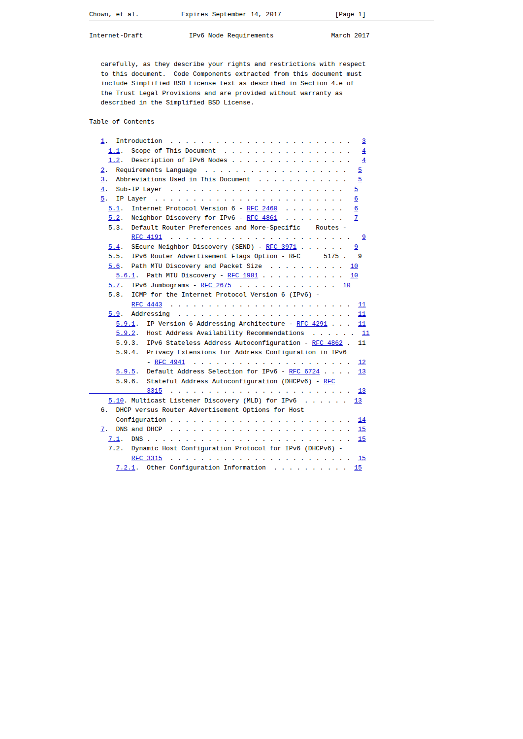Chown, et al.           Expires September 14, 2017              [Page 1]
Internet-Draft            IPv6 Node Requirements               March 2017


   carefully, as they describe your rights and restrictions with respect
   to this document.  Code Components extracted from this document must
   include Simplified BSD License text as described in Section 4.e of
   the Trust Legal Provisions and are provided without warranty as
   described in the Simplified BSD License.

Table of Contents

   1.  Introduction  . . . . . . . . . . . . . . . . . . . . . . . .   3
     1.1.  Scope of This Document  . . . . . . . . . . . . . . . . .   4
     1.2.  Description of IPv6 Nodes . . . . . . . . . . . . . . . .   4
   2.  Requirements Language  . . . . . . . . . . . . . . . . . . .   5
   3.  Abbreviations Used in This Document  . . . . . . . . . . . .   5
   4.  Sub-IP Layer  . . . . . . . . . . . . . . . . . . . . . . .   5
   5.  IP Layer  . . . . . . . . . . . . . . . . . . . . . . . . .   6
     5.1.  Internet Protocol Version 6 - RFC 2460  . . . . . . . .   6
     5.2.  Neighbor Discovery for IPv6 - RFC 4861  . . . . . . . .   7
     5.3.  Default Router Preferences and More-Specific    Routes -
           RFC 4191  . . . . . . . . . . . . . . . . . . . . . . . .   9
     5.4.  SEcure Neighbor Discovery (SEND) - RFC 3971 . . . . . .   9
     5.5.  IPv6 Router Advertisement Flags Option - RFC      5175 .   9
     5.6.  Path MTU Discovery and Packet Size  . . . . . . . . . .  10
       5.6.1.  Path MTU Discovery - RFC 1981 . . . . . . . . . . .  10
     5.7.  IPv6 Jumbograms - RFC 2675  . . . . . . . . . . . . .  10
     5.8.  ICMP for the Internet Protocol Version 6 (IPv6) -
           RFC 4443  . . . . . . . . . . . . . . . . . . . . . . . .  11
     5.9.  Addressing  . . . . . . . . . . . . . . . . . . . . . . .  11
       5.9.1.  IP Version 6 Addressing Architecture - RFC 4291 . . .  11
       5.9.2.  Host Address Availability Recommendations  . . . . . .  11
       5.9.3.  IPv6 Stateless Address Autoconfiguration - RFC 4862 .  11
       5.9.4.  Privacy Extensions for Address Configuration in IPv6
               - RFC 4941  . . . . . . . . . . . . . . . . . . . . .  12
       5.9.5.  Default Address Selection for IPv6 - RFC 6724 . . . .  13
       5.9.6.  Stateful Address Autoconfiguration (DHCPv6) - RFC
               3315  . . . . . . . . . . . . . . . . . . . . . . . .  13
     5.10. Multicast Listener Discovery (MLD) for IPv6  . . . . . .  13
   6.  DHCP versus Router Advertisement Options for Host
       Configuration . . . . . . . . . . . . . . . . . . . . . . . .  14
   7.  DNS and DHCP  . . . . . . . . . . . . . . . . . . . . . . . .  15
     7.1.  DNS . . . . . . . . . . . . . . . . . . . . . . . . . . .  15
     7.2.  Dynamic Host Configuration Protocol for IPv6 (DHCPv6) -
           RFC 3315  . . . . . . . . . . . . . . . . . . . . . . . .  15
       7.2.1.  Other Configuration Information  . . . . . . . . . .  15